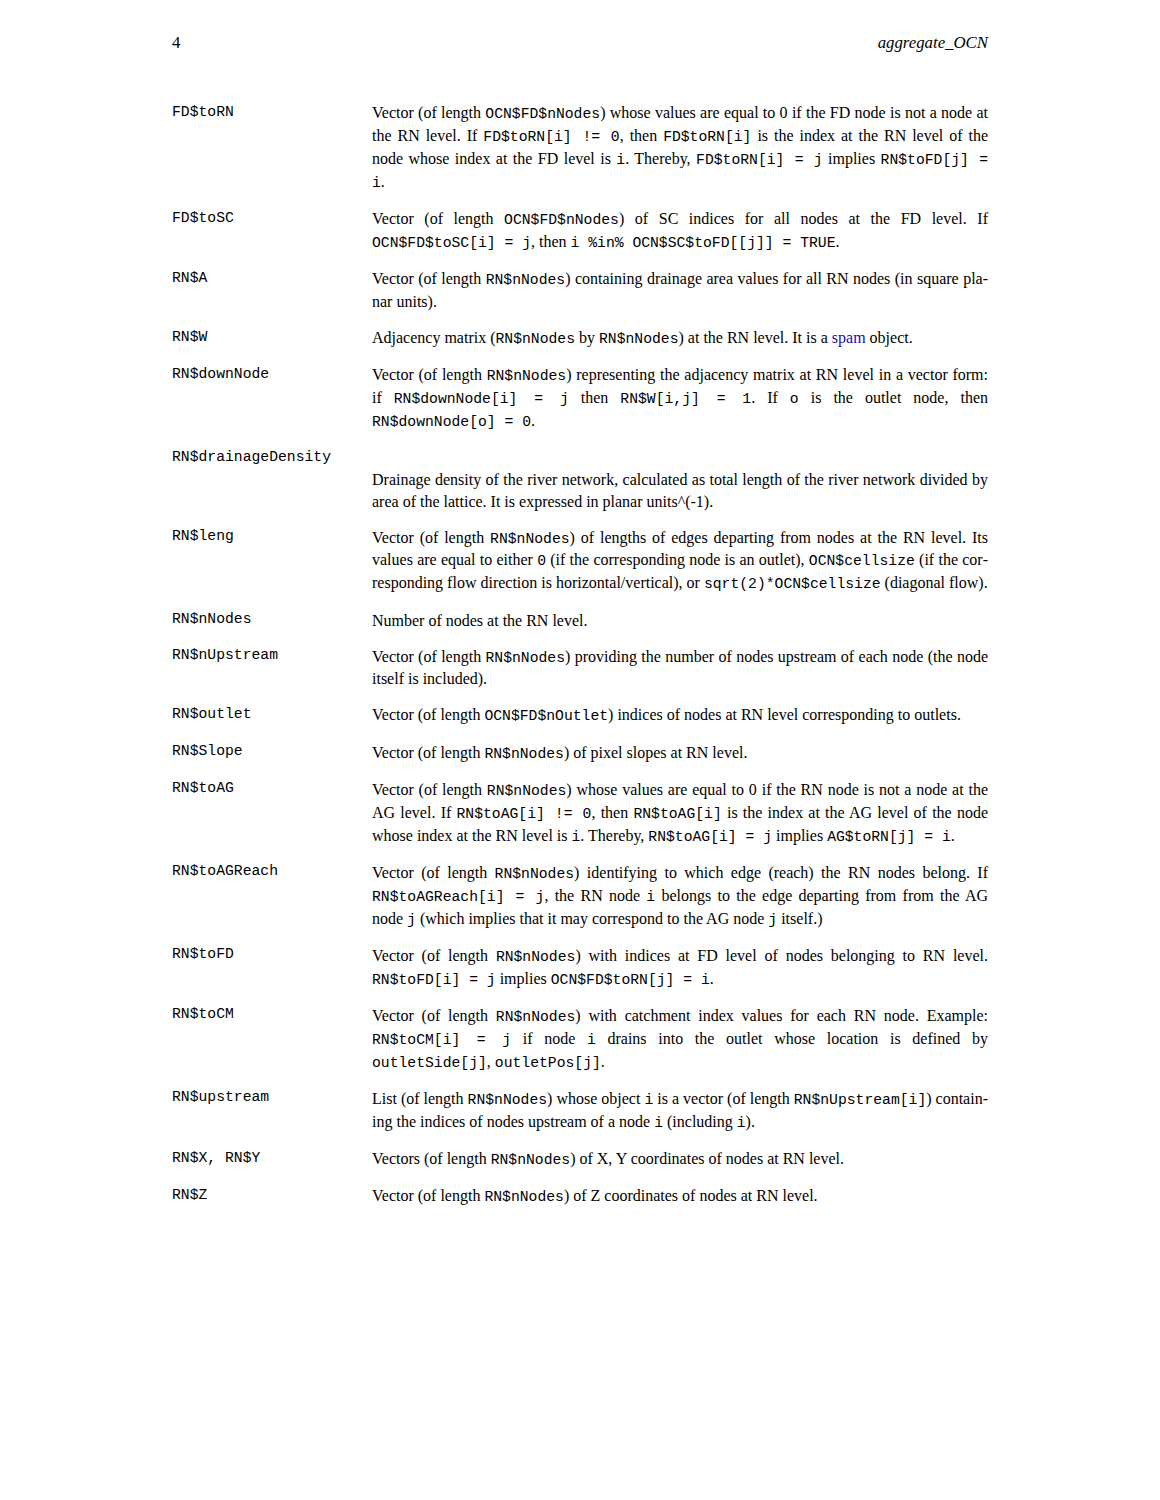4 aggregate_OCN
FD$toRN
Vector (of length OCN$FD$nNodes) whose values are equal to 0 if the FD node is not a node at the RN level. If FD$toRN[i] != 0, then FD$toRN[i] is the index at the RN level of the node whose index at the FD level is i. Thereby, FD$toRN[i] = j implies RN$toFD[j] = i.
FD$toSC
Vector (of length OCN$FD$nNodes) of SC indices for all nodes at the FD level. If OCN$FD$toSC[i] = j, then i %in% OCN$SC$toFD[[j]] = TRUE.
RN$A
Vector (of length RN$nNodes) containing drainage area values for all RN nodes (in square planar units).
RN$W
Adjacency matrix (RN$nNodes by RN$nNodes) at the RN level. It is a spam object.
RN$downNode
Vector (of length RN$nNodes) representing the adjacency matrix at RN level in a vector form: if RN$downNode[i] = j then RN$W[i,j] = 1. If o is the outlet node, then RN$downNode[o] = 0.
RN$drainageDensity
Drainage density of the river network, calculated as total length of the river network divided by area of the lattice. It is expressed in planar units^(-1).
RN$leng
Vector (of length RN$nNodes) of lengths of edges departing from nodes at the RN level. Its values are equal to either 0 (if the corresponding node is an outlet), OCN$cellsize (if the corresponding flow direction is horizontal/vertical), or sqrt(2)*OCN$cellsize (diagonal flow).
RN$nNodes
Number of nodes at the RN level.
RN$nUpstream
Vector (of length RN$nNodes) providing the number of nodes upstream of each node (the node itself is included).
RN$outlet
Vector (of length OCN$FD$nOutlet) indices of nodes at RN level corresponding to outlets.
RN$Slope
Vector (of length RN$nNodes) of pixel slopes at RN level.
RN$toAG
Vector (of length RN$nNodes) whose values are equal to 0 if the RN node is not a node at the AG level. If RN$toAG[i] != 0, then RN$toAG[i] is the index at the AG level of the node whose index at the RN level is i. Thereby, RN$toAG[i] = j implies AG$toRN[j] = i.
RN$toAGReach
Vector (of length RN$nNodes) identifying to which edge (reach) the RN nodes belong. If RN$toAGReach[i] = j, the RN node i belongs to the edge departing from from the AG node j (which implies that it may correspond to the AG node j itself.)
RN$toFD
Vector (of length RN$nNodes) with indices at FD level of nodes belonging to RN level. RN$toFD[i] = j implies OCN$FD$toRN[j] = i.
RN$toCM
Vector (of length RN$nNodes) with catchment index values for each RN node. Example: RN$toCM[i] = j if node i drains into the outlet whose location is defined by outletSide[j], outletPos[j].
RN$upstream
List (of length RN$nNodes) whose object i is a vector (of length RN$nUpstream[i]) containing the indices of nodes upstream of a node i (including i).
RN$X, RN$Y
Vectors (of length RN$nNodes) of X, Y coordinates of nodes at RN level.
RN$Z
Vector (of length RN$nNodes) of Z coordinates of nodes at RN level.